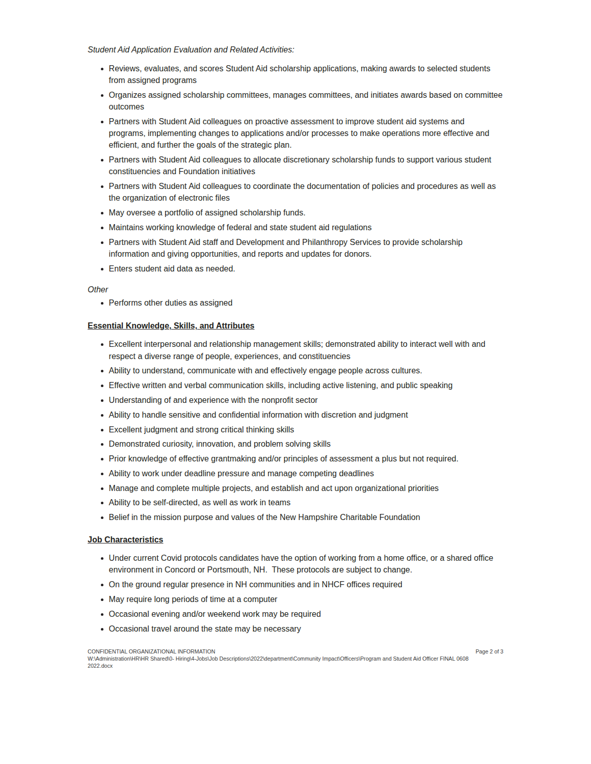Student Aid Application Evaluation and Related Activities:
Reviews, evaluates, and scores Student Aid scholarship applications, making awards to selected students from assigned programs
Organizes assigned scholarship committees, manages committees, and initiates awards based on committee outcomes
Partners with Student Aid colleagues on proactive assessment to improve student aid systems and programs, implementing changes to applications and/or processes to make operations more effective and efficient, and further the goals of the strategic plan.
Partners with Student Aid colleagues to allocate discretionary scholarship funds to support various student constituencies and Foundation initiatives
Partners with Student Aid colleagues to coordinate the documentation of policies and procedures as well as the organization of electronic files
May oversee a portfolio of assigned scholarship funds.
Maintains working knowledge of federal and state student aid regulations
Partners with Student Aid staff and Development and Philanthropy Services to provide scholarship information and giving opportunities, and reports and updates for donors.
Enters student aid data as needed.
Other
Performs other duties as assigned
Essential Knowledge, Skills, and Attributes
Excellent interpersonal and relationship management skills; demonstrated ability to interact well with and respect a diverse range of people, experiences, and constituencies
Ability to understand, communicate with and effectively engage people across cultures.
Effective written and verbal communication skills, including active listening, and public speaking
Understanding of and experience with the nonprofit sector
Ability to handle sensitive and confidential information with discretion and judgment
Excellent judgment and strong critical thinking skills
Demonstrated curiosity, innovation, and problem solving skills
Prior knowledge of effective grantmaking and/or principles of assessment a plus but not required.
Ability to work under deadline pressure and manage competing deadlines
Manage and complete multiple projects, and establish and act upon organizational priorities
Ability to be self-directed, as well as work in teams
Belief in the mission purpose and values of the New Hampshire Charitable Foundation
Job Characteristics
Under current Covid protocols candidates have the option of working from a home office, or a shared office environment in Concord or Portsmouth, NH. These protocols are subject to change.
On the ground regular presence in NH communities and in NHCF offices required
May require long periods of time at a computer
Occasional evening and/or weekend work may be required
Occasional travel around the state may be necessary
CONFIDENTIAL ORGANIZATIONAL INFORMATION
W:\Administration\HR\HR Shared\0- Hiring\4-Jobs\Job Descriptions\2022\department\Community Impact\Officers\Program and Student Aid Officer FINAL 06082022.docx
Page 2 of 3